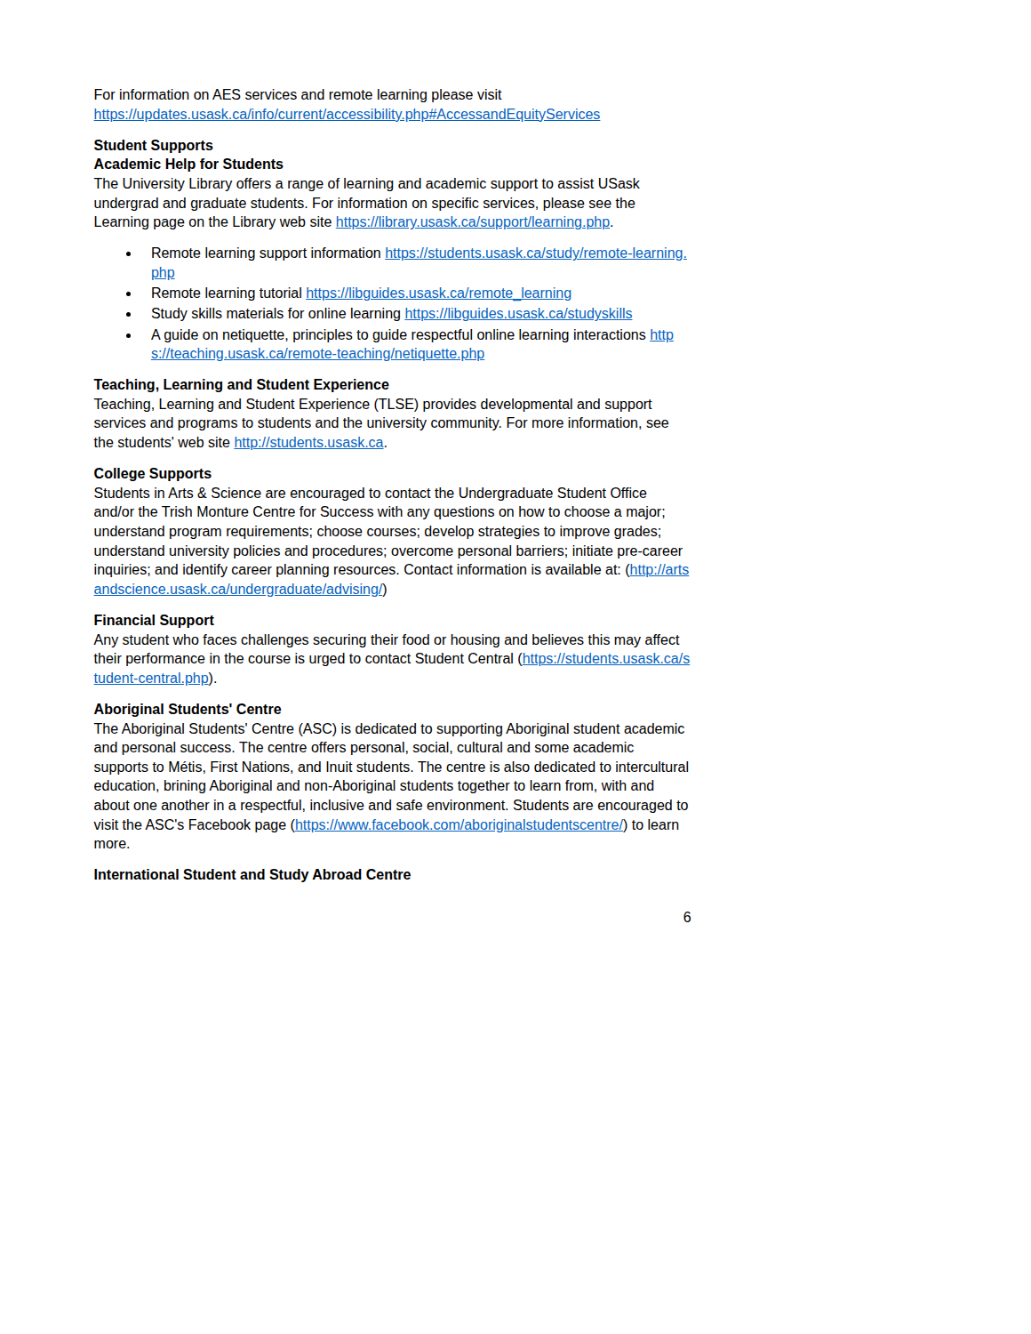For information on AES services and remote learning please visit
https://updates.usask.ca/info/current/accessibility.php#AccessandEquityServices
Student Supports
Academic Help for Students
The University Library offers a range of learning and academic support to assist USask undergrad and graduate students. For information on specific services, please see the Learning page on the Library web site https://library.usask.ca/support/learning.php.
Remote learning support information https://students.usask.ca/study/remote-learning.php
Remote learning tutorial https://libguides.usask.ca/remote_learning
Study skills materials for online learning https://libguides.usask.ca/studyskills
A guide on netiquette, principles to guide respectful online learning interactions https://teaching.usask.ca/remote-teaching/netiquette.php
Teaching, Learning and Student Experience
Teaching, Learning and Student Experience (TLSE) provides developmental and support services and programs to students and the university community. For more information, see the students' web site http://students.usask.ca.
College Supports
Students in Arts & Science are encouraged to contact the Undergraduate Student Office and/or the Trish Monture Centre for Success with any questions on how to choose a major; understand program requirements; choose courses; develop strategies to improve grades; understand university policies and procedures; overcome personal barriers; initiate pre-career inquiries; and identify career planning resources. Contact information is available at: (http://artsandscience.usask.ca/undergraduate/advising/)
Financial Support
Any student who faces challenges securing their food or housing and believes this may affect their performance in the course is urged to contact Student Central (https://students.usask.ca/student-central.php).
Aboriginal Students' Centre
The Aboriginal Students' Centre (ASC) is dedicated to supporting Aboriginal student academic and personal success. The centre offers personal, social, cultural and some academic supports to Métis, First Nations, and Inuit students. The centre is also dedicated to intercultural education, brining Aboriginal and non-Aboriginal students together to learn from, with and about one another in a respectful, inclusive and safe environment. Students are encouraged to visit the ASC's Facebook page (https://www.facebook.com/aboriginalstudentscentre/) to learn more.
International Student and Study Abroad Centre
6